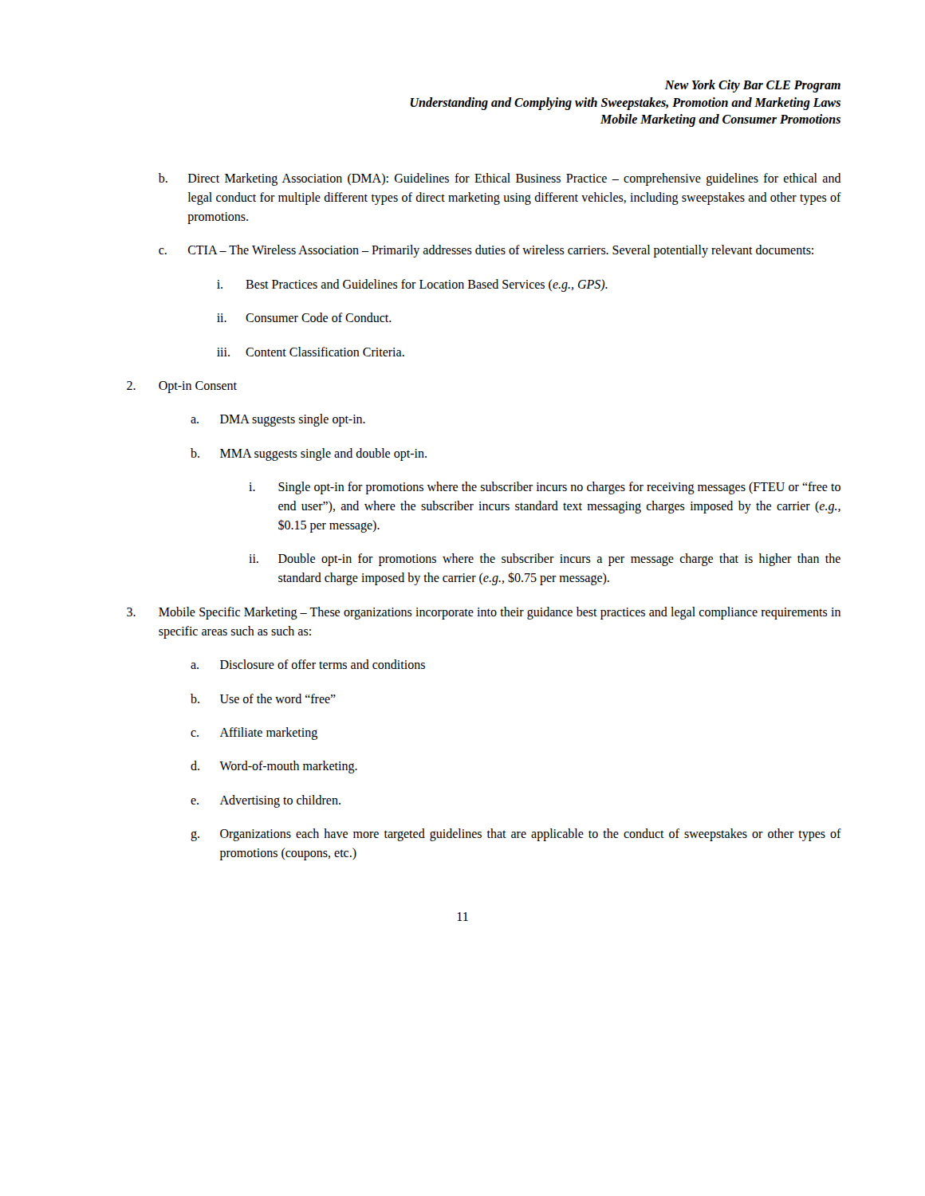New York City Bar CLE Program
Understanding and Complying with Sweepstakes, Promotion and Marketing Laws
Mobile Marketing and Consumer Promotions
b. Direct Marketing Association (DMA): Guidelines for Ethical Business Practice – comprehensive guidelines for ethical and legal conduct for multiple different types of direct marketing using different vehicles, including sweepstakes and other types of promotions.
c. CTIA – The Wireless Association – Primarily addresses duties of wireless carriers. Several potentially relevant documents:
i. Best Practices and Guidelines for Location Based Services (e.g., GPS).
ii. Consumer Code of Conduct.
iii. Content Classification Criteria.
2. Opt-in Consent
a. DMA suggests single opt-in.
b. MMA suggests single and double opt-in.
i. Single opt-in for promotions where the subscriber incurs no charges for receiving messages (FTEU or “free to end user”), and where the subscriber incurs standard text messaging charges imposed by the carrier (e.g., $0.15 per message).
ii. Double opt-in for promotions where the subscriber incurs a per message charge that is higher than the standard charge imposed by the carrier (e.g., $0.75 per message).
3. Mobile Specific Marketing – These organizations incorporate into their guidance best practices and legal compliance requirements in specific areas such as such as:
a. Disclosure of offer terms and conditions
b. Use of the word “free”
c. Affiliate marketing
d. Word-of-mouth marketing.
e. Advertising to children.
g. Organizations each have more targeted guidelines that are applicable to the conduct of sweepstakes or other types of promotions (coupons, etc.)
11